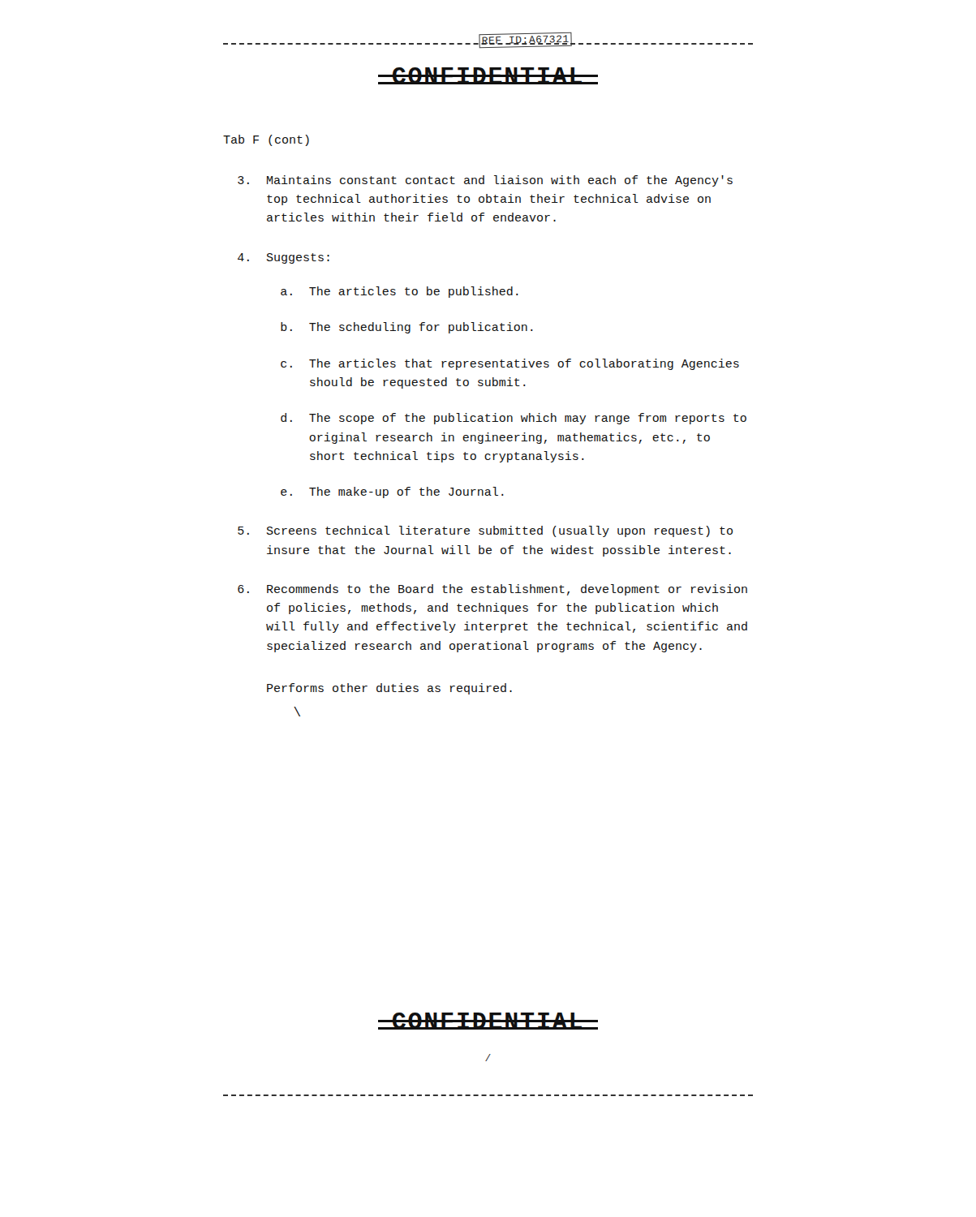REF ID:A67321
CONFIDENTIAL
Tab F (cont)
3. Maintains constant contact and liaison with each of the Agency's top technical authorities to obtain their technical advise on articles within their field of endeavor.
4. Suggests:
a. The articles to be published.
b. The scheduling for publication.
c. The articles that representatives of collaborating Agencies should be requested to submit.
d. The scope of the publication which may range from reports to original research in engineering, mathematics, etc., to short technical tips to cryptanalysis.
e. The make-up of the Journal.
5. Screens technical literature submitted (usually upon request) to insure that the Journal will be of the widest possible interest.
6. Recommends to the Board the establishment, development or revision of policies, methods, and techniques for the publication which will fully and effectively interpret the technical, scientific and specialized research and operational programs of the Agency.
Performs other duties as required.
\
CONFIDENTIAL
/